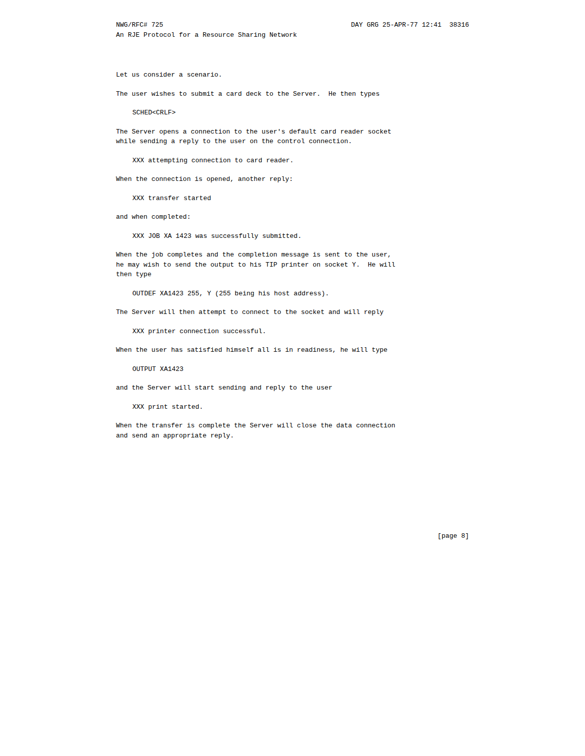NWG/RFC# 725 DAY GRG 25-APR-77 12:41 38316
An RJE Protocol for a Resource Sharing Network
Let us consider a scenario.
The user wishes to submit a card deck to the Server. He then types
SCHED<CRLF>
The Server opens a connection to the user's default card reader socket while sending a reply to the user on the control connection.
XXX attempting connection to card reader.
When the connection is opened, another reply:
XXX transfer started
and when completed:
XXX JOB XA 1423 was successfully submitted.
When the job completes and the completion message is sent to the user, he may wish to send the output to his TIP printer on socket Y. He will then type
OUTDEF XA1423 255, Y (255 being his host address).
The Server will then attempt to connect to the socket and will reply
XXX printer connection successful.
When the user has satisfied himself all is in readiness, he will type
OUTPUT XA1423
and the Server will start sending and reply to the user
XXX print started.
When the transfer is complete the Server will close the data connection and send an appropriate reply.
[page 8]